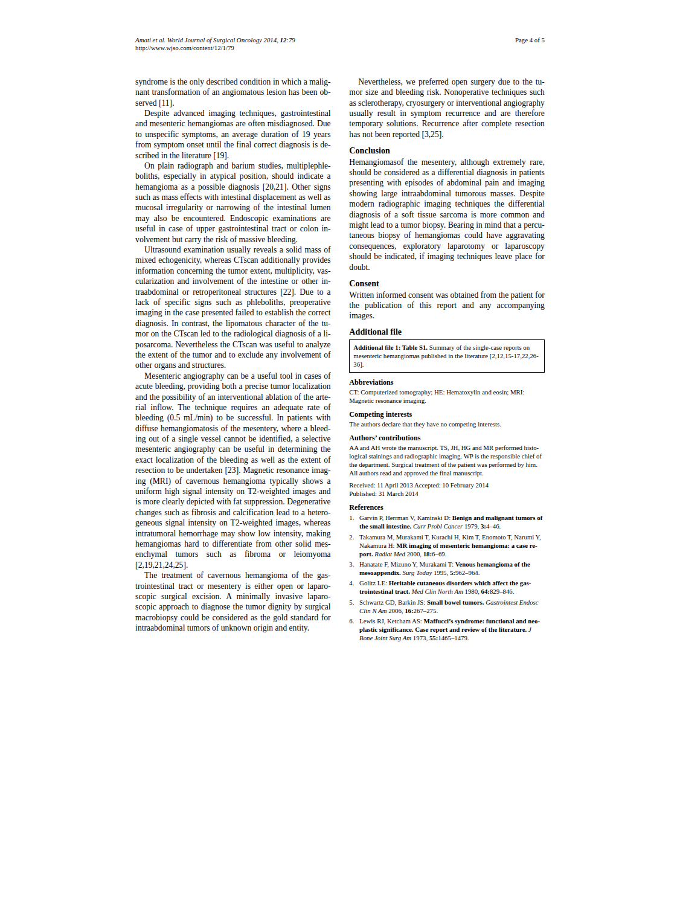Amati et al. World Journal of Surgical Oncology 2014, 12:79
http://www.wjso.com/content/12/1/79
Page 4 of 5
syndrome is the only described condition in which a malignant transformation of an angiomatous lesion has been observed [11].
Despite advanced imaging techniques, gastrointestinal and mesenteric hemangiomas are often misdiagnosed. Due to unspecific symptoms, an average duration of 19 years from symptom onset until the final correct diagnosis is described in the literature [19].
On plain radiograph and barium studies, multiplephleboliths, especially in atypical position, should indicate a hemangioma as a possible diagnosis [20,21]. Other signs such as mass effects with intestinal displacement as well as mucosal irregularity or narrowing of the intestinal lumen may also be encountered. Endoscopic examinations are useful in case of upper gastrointestinal tract or colon involvement but carry the risk of massive bleeding.
Ultrasound examination usually reveals a solid mass of mixed echogenicity, whereas CTscan additionally provides information concerning the tumor extent, multiplicity, vascularization and involvement of the intestine or other intraabdominal or retroperitoneal structures [22]. Due to a lack of specific signs such as phleboliths, preoperative imaging in the case presented failed to establish the correct diagnosis. In contrast, the lipomatous character of the tumor on the CTscan led to the radiological diagnosis of a liposarcoma. Nevertheless the CTscan was useful to analyze the extent of the tumor and to exclude any involvement of other organs and structures.
Mesenteric angiography can be a useful tool in cases of acute bleeding, providing both a precise tumor localization and the possibility of an interventional ablation of the arterial inflow. The technique requires an adequate rate of bleeding (0.5 mL/min) to be successful. In patients with diffuse hemangiomatosis of the mesentery, where a bleeding out of a single vessel cannot be identified, a selective mesenteric angiography can be useful in determining the exact localization of the bleeding as well as the extent of resection to be undertaken [23]. Magnetic resonance imaging (MRI) of cavernous hemangioma typically shows a uniform high signal intensity on T2-weighted images and is more clearly depicted with fat suppression. Degenerative changes such as fibrosis and calcification lead to a heterogeneous signal intensity on T2-weighted images, whereas intratumoral hemorrhage may show low intensity, making hemangiomas hard to differentiate from other solid mesenchymal tumors such as fibroma or leiomyoma [2,19,21,24,25].
The treatment of cavernous hemangioma of the gastrointestinal tract or mesentery is either open or laparoscopic surgical excision. A minimally invasive laparoscopic approach to diagnose the tumor dignity by surgical macrobiopsy could be considered as the gold standard for intraabdominal tumors of unknown origin and entity.
Nevertheless, we preferred open surgery due to the tumor size and bleeding risk. Nonoperative techniques such as sclerotherapy, cryosurgery or interventional angiography usually result in symptom recurrence and are therefore temporary solutions. Recurrence after complete resection has not been reported [3,25].
Conclusion
Hemangiomasof the mesentery, although extremely rare, should be considered as a differential diagnosis in patients presenting with episodes of abdominal pain and imaging showing large intraabdominal tumorous masses. Despite modern radiographic imaging techniques the differential diagnosis of a soft tissue sarcoma is more common and might lead to a tumor biopsy. Bearing in mind that a percutaneous biopsy of hemangiomas could have aggravating consequences, exploratory laparotomy or laparoscopy should be indicated, if imaging techniques leave place for doubt.
Consent
Written informed consent was obtained from the patient for the publication of this report and any accompanying images.
Additional file
Additional file 1: Table S1. Summary of the single-case reports on mesenteric hemangiomas published in the literature [2,12,15-17,22,26-36].
Abbreviations
CT: Computerized tomography; HE: Hematoxylin and eosin; MRI: Magnetic resonance imaging.
Competing interests
The authors declare that they have no competing interests.
Authors’ contributions
AA and AH wrote the manuscript. TS, JH, HG and MR performed histological stainings and radiographic imaging. WP is the responsible chief of the department. Surgical treatment of the patient was performed by him. All authors read and approved the final manuscript.
Received: 11 April 2013 Accepted: 10 February 2014
Published: 31 March 2014
References
1. Garvin P, Herrman V, Kaminski D: Benign and malignant tumors of the small intestine. Curr Probl Cancer 1979, 3: 4–46.
2. Takamura M, Murakami T, Kurachi H, Kim T, Enomoto T, Narumi Y, Nakamura H: MR imaging of mesenteric hemangioma: a case report. Radiat Med 2000, 18: 6–69.
3. Hanatate F, Mizuno Y, Murakami T: Venous hemangioma of the mesoappendix. Surg Today 1995, 5: 962–964.
4. Golitz LE: Heritable cutaneous disorders which affect the gastrointestinal tract. Med Clin North Am 1980, 64: 829–846.
5. Schwartz GD, Barkin JS: Small bowel tumors. Gastrointest Endosc Clin N Am 2006, 16: 267–275.
6. Lewis RJ, Ketcham AS: Maffucci’s syndrome: functional and neoplastic significance. Case report and review of the literature. J Bone Joint Surg Am 1973, 55: 1465–1479.